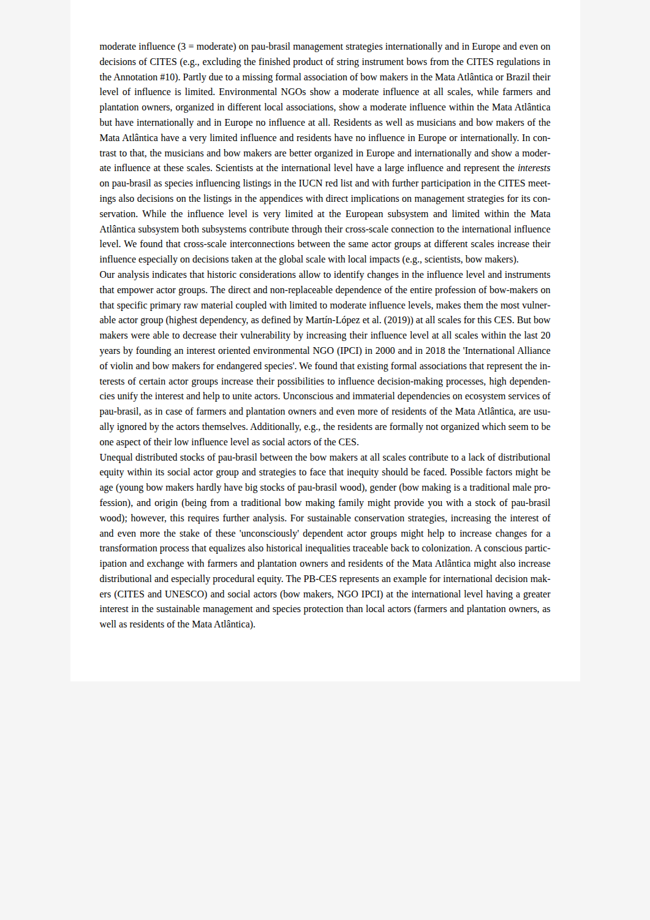moderate influence (3 = moderate) on pau-brasil management strategies internationally and in Europe and even on decisions of CITES (e.g., excluding the finished product of string instrument bows from the CITES regulations in the Annotation #10). Partly due to a missing formal association of bow makers in the Mata Atlântica or Brazil their level of influence is limited. Environmental NGOs show a moderate influence at all scales, while farmers and plantation owners, organized in different local associations, show a moderate influence within the Mata Atlântica but have internationally and in Europe no influence at all. Residents as well as musicians and bow makers of the Mata Atlântica have a very limited influence and residents have no influence in Europe or internationally. In contrast to that, the musicians and bow makers are better organized in Europe and internationally and show a moderate influence at these scales. Scientists at the international level have a large influence and represent the interests on pau-brasil as species influencing listings in the IUCN red list and with further participation in the CITES meetings also decisions on the listings in the appendices with direct implications on management strategies for its conservation. While the influence level is very limited at the European subsystem and limited within the Mata Atlântica subsystem both subsystems contribute through their cross-scale connection to the international influence level. We found that cross-scale interconnections between the same actor groups at different scales increase their influence especially on decisions taken at the global scale with local impacts (e.g., scientists, bow makers).
Our analysis indicates that historic considerations allow to identify changes in the influence level and instruments that empower actor groups. The direct and non-replaceable dependence of the entire profession of bow-makers on that specific primary raw material coupled with limited to moderate influence levels, makes them the most vulnerable actor group (highest dependency, as defined by Martín-López et al. (2019)) at all scales for this CES. But bow makers were able to decrease their vulnerability by increasing their influence level at all scales within the last 20 years by founding an interest oriented environmental NGO (IPCI) in 2000 and in 2018 the 'International Alliance of violin and bow makers for endangered species'. We found that existing formal associations that represent the interests of certain actor groups increase their possibilities to influence decision-making processes, high dependencies unify the interest and help to unite actors. Unconscious and immaterial dependencies on ecosystem services of pau-brasil, as in case of farmers and plantation owners and even more of residents of the Mata Atlântica, are usually ignored by the actors themselves. Additionally, e.g., the residents are formally not organized which seem to be one aspect of their low influence level as social actors of the CES.
Unequal distributed stocks of pau-brasil between the bow makers at all scales contribute to a lack of distributional equity within its social actor group and strategies to face that inequity should be faced. Possible factors might be age (young bow makers hardly have big stocks of pau-brasil wood), gender (bow making is a traditional male profession), and origin (being from a traditional bow making family might provide you with a stock of pau-brasil wood); however, this requires further analysis. For sustainable conservation strategies, increasing the interest of and even more the stake of these 'unconsciously' dependent actor groups might help to increase changes for a transformation process that equalizes also historical inequalities traceable back to colonization. A conscious participation and exchange with farmers and plantation owners and residents of the Mata Atlântica might also increase distributional and especially procedural equity. The PB-CES represents an example for international decision makers (CITES and UNESCO) and social actors (bow makers, NGO IPCI) at the international level having a greater interest in the sustainable management and species protection than local actors (farmers and plantation owners, as well as residents of the Mata Atlântica).